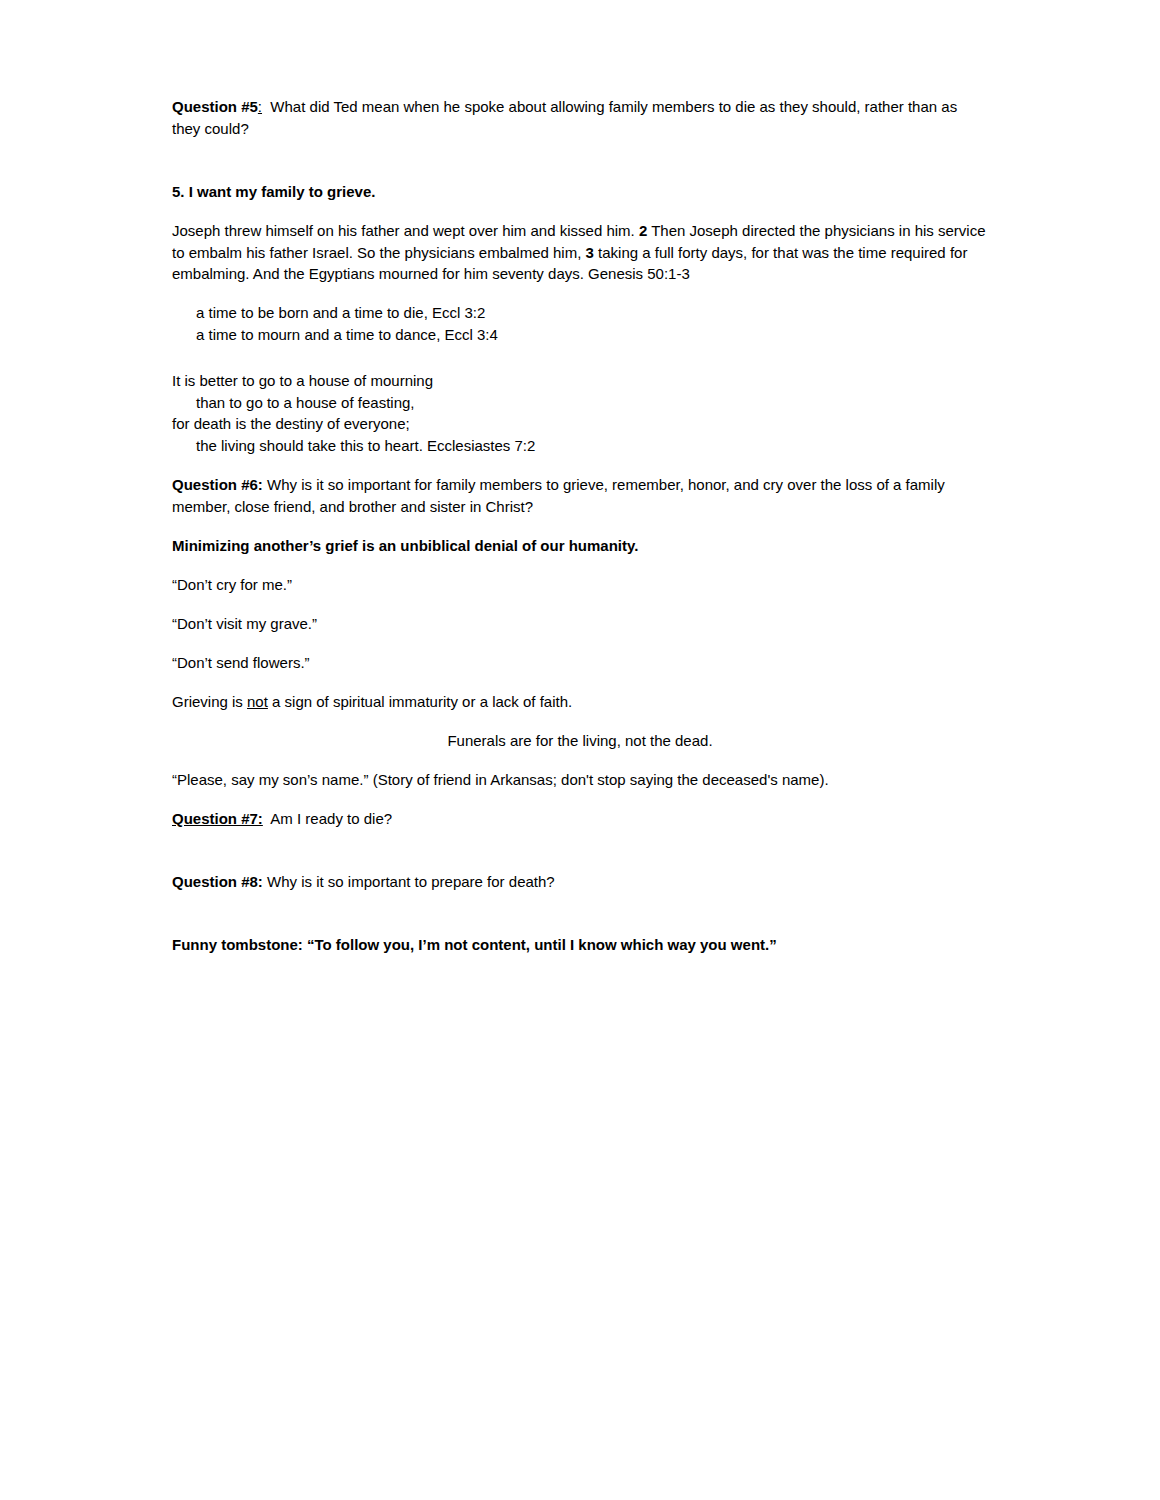Question #5: What did Ted mean when he spoke about allowing family members to die as they should, rather than as they could?
5. I want my family to grieve.
Joseph threw himself on his father and wept over him and kissed him. 2 Then Joseph directed the physicians in his service to embalm his father Israel. So the physicians embalmed him, 3 taking a full forty days, for that was the time required for embalming. And the Egyptians mourned for him seventy days. Genesis 50:1-3
a time to be born and a time to die, Eccl 3:2
a time to mourn and a time to dance, Eccl 3:4
It is better to go to a house of mourning
than to go to a house of feasting, for death is the destiny of everyone;
the living should take this to heart. Ecclesiastes 7:2
Question #6: Why is it so important for family members to grieve, remember, honor, and cry over the loss of a family member, close friend, and brother and sister in Christ?
Minimizing another’s grief is an unbiblical denial of our humanity.
“Don’t cry for me.”
“Don’t visit my grave.”
“Don’t send flowers.”
Grieving is not a sign of spiritual immaturity or a lack of faith.
Funerals are for the living, not the dead.
“Please, say my son’s name.” (Story of friend in Arkansas; don't stop saying the deceased's name).
Question #7: Am I ready to die?
Question #8: Why is it so important to prepare for death?
Funny tombstone: “To follow you, I’m not content, until I know which way you went.”